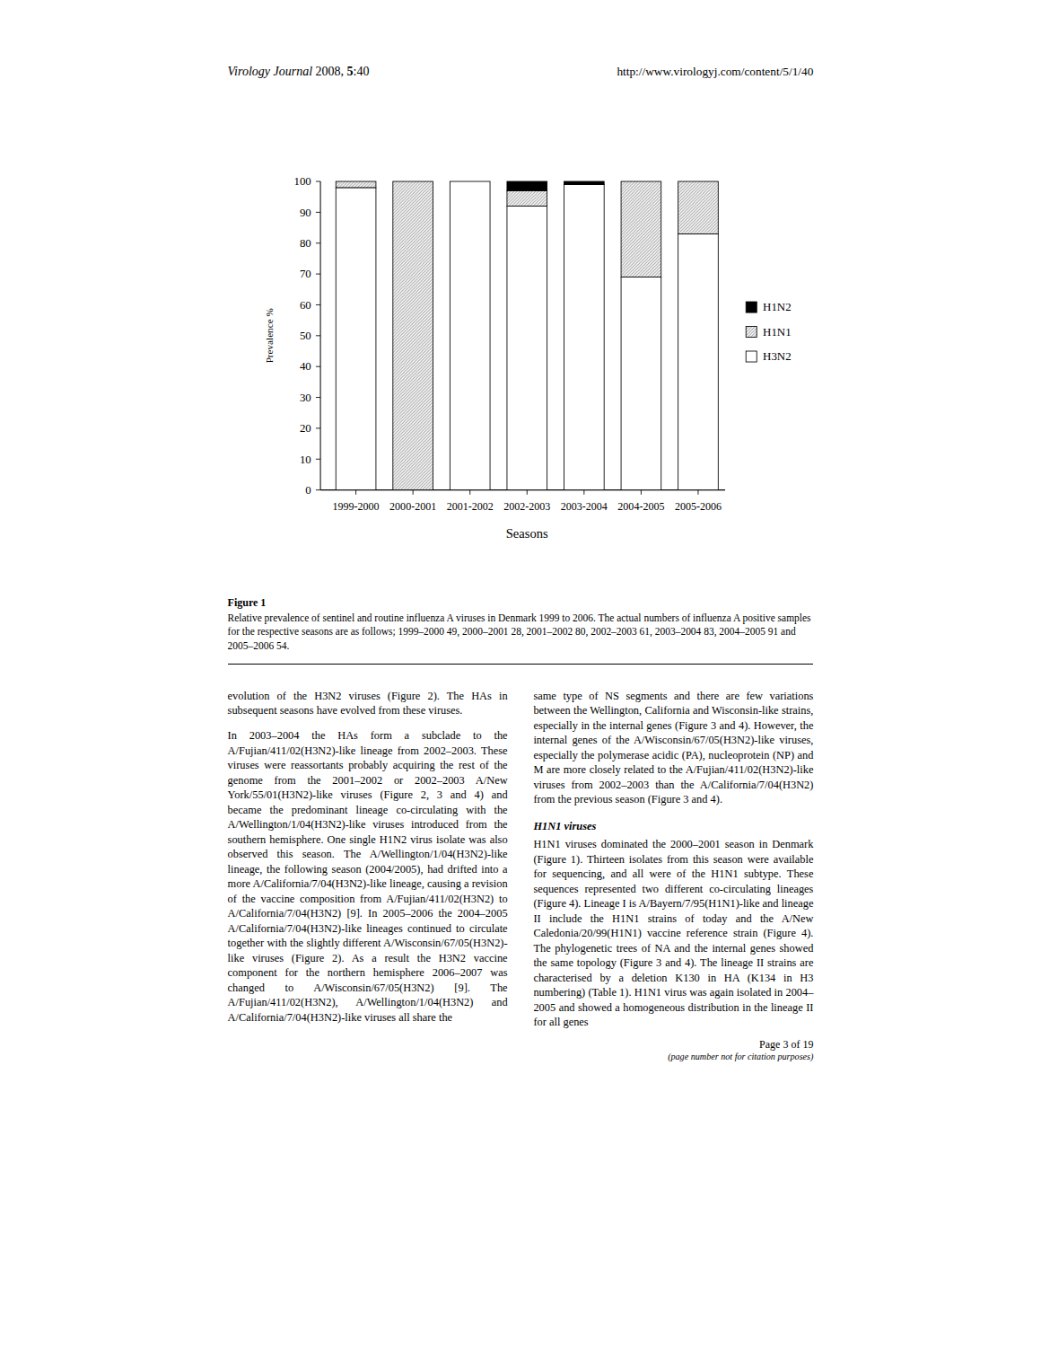Virology Journal 2008, 5:40
http://www.virologyj.com/content/5/1/40
0 10 20 30 40 50 60 70 80 90 100 Prevalence % 1999-2000 2000-2001 2001-2002 2002-2003 2003-2004 2004-2005 2005-2006 Seasons H1N2 H1N1 H3N2
Figure 1 Relative prevalence of sentinel and routine influenza A viruses in Denmark 1999 to 2006. The actual numbers of influenza A positive samples for the respective seasons are as follows; 1999–2000 49, 2000–2001 28, 2001–2002 80, 2002–2003 61, 2003–2004 83, 2004–2005 91 and 2005–2006 54.
evolution of the H3N2 viruses (Figure 2). The HAs in subsequent seasons have evolved from these viruses.
In 2003–2004 the HAs form a subclade to the A/Fujian/411/02(H3N2)-like lineage from 2002–2003. These viruses were reassortants probably acquiring the rest of the genome from the 2001–2002 or 2002–2003 A/New York/55/01(H3N2)-like viruses (Figure 2, 3 and 4) and became the predominant lineage co-circulating with the A/Wellington/1/04(H3N2)-like viruses introduced from the southern hemisphere. One single H1N2 virus isolate was also observed this season. The A/Wellington/1/04(H3N2)-like lineage, the following season (2004/2005), had drifted into a more A/California/7/04(H3N2)-like lineage, causing a revision of the vaccine composition from A/Fujian/411/02(H3N2) to A/California/7/04(H3N2) [9]. In 2005–2006 the 2004–2005 A/California/7/04(H3N2)-like lineages continued to circulate together with the slightly different A/Wisconsin/67/05(H3N2)-like viruses (Figure 2). As a result the H3N2 vaccine component for the northern hemisphere 2006–2007 was changed to A/Wisconsin/67/05(H3N2) [9]. The A/Fujian/411/02(H3N2), A/Wellington/1/04(H3N2) and A/California/7/04(H3N2)-like viruses all share the
same type of NS segments and there are few variations between the Wellington, California and Wisconsin-like strains, especially in the internal genes (Figure 3 and 4). However, the internal genes of the A/Wisconsin/67/05(H3N2)-like viruses, especially the polymerase acidic (PA), nucleoprotein (NP) and M are more closely related to the A/Fujian/411/02(H3N2)-like viruses from 2002–2003 than the A/California/7/04(H3N2) from the previous season (Figure 3 and 4).
H1N1 viruses
H1N1 viruses dominated the 2000–2001 season in Denmark (Figure 1). Thirteen isolates from this season were available for sequencing, and all were of the H1N1 subtype. These sequences represented two different co-circulating lineages (Figure 4). Lineage I is A/Bayern/7/95(H1N1)-like and lineage II include the H1N1 strains of today and the A/New Caledonia/20/99(H1N1) vaccine reference strain (Figure 4). The phylogenetic trees of NA and the internal genes showed the same topology (Figure 3 and 4). The lineage II strains are characterised by a deletion K130 in HA (K134 in H3 numbering) (Table 1). H1N1 virus was again isolated in 2004–2005 and showed a homogeneous distribution in the lineage II for all genes
Page 3 of 19
(page number not for citation purposes)